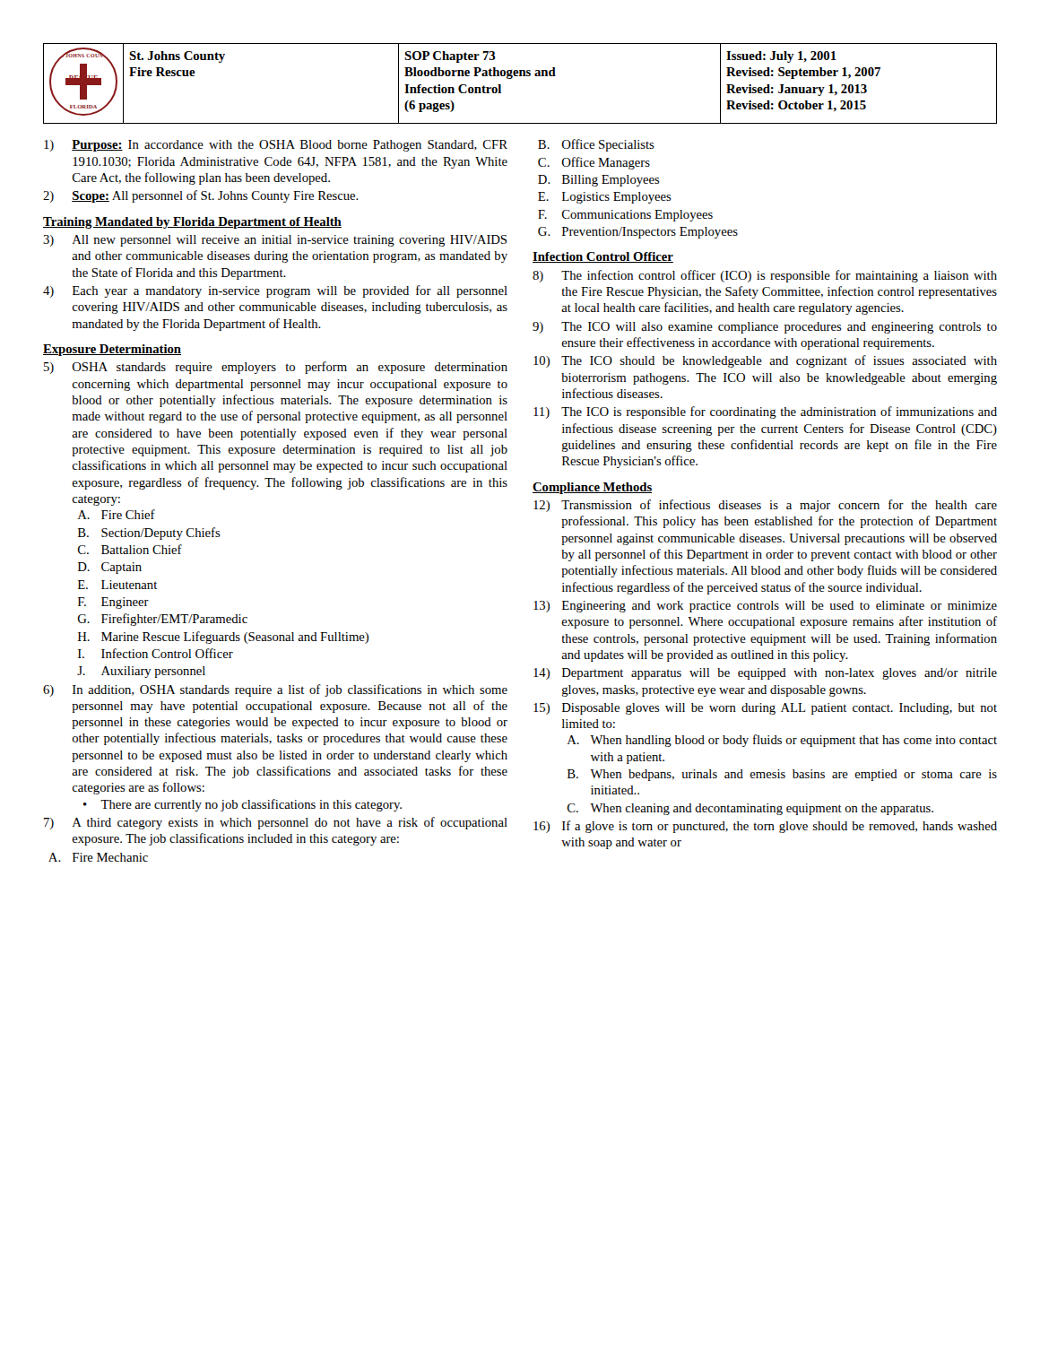| ST. JOHNS COUNTY RESCUE FLORIDA | St. Johns County Fire Rescue | SOP Chapter 73 Bloodborne Pathogens and Infection Control (6 pages) | Issued: July 1, 2001 Revised: September 1, 2007 Revised: January 1, 2013 Revised: October 1, 2015 |
Purpose: In accordance with the OSHA Blood borne Pathogen Standard, CFR 1910.1030; Florida Administrative Code 64J, NFPA 1581, and the Ryan White Care Act, the following plan has been developed.
Scope: All personnel of St. Johns County Fire Rescue.
Training Mandated by Florida Department of Health
All new personnel will receive an initial in-service training covering HIV/AIDS and other communicable diseases during the orientation program, as mandated by the State of Florida and this Department.
Each year a mandatory in-service program will be provided for all personnel covering HIV/AIDS and other communicable diseases, including tuberculosis, as mandated by the Florida Department of Health.
Exposure Determination
OSHA standards require employers to perform an exposure determination concerning which departmental personnel may incur occupational exposure to blood or other potentially infectious materials. The exposure determination is made without regard to the use of personal protective equipment, as all personnel are considered to have been potentially exposed even if they wear personal protective equipment. This exposure determination is required to list all job classifications in which all personnel may be expected to incur such occupational exposure, regardless of frequency. The following job classifications are in this category:
Fire Chief
Section/Deputy Chiefs
Battalion Chief
Captain
Lieutenant
Engineer
Firefighter/EMT/Paramedic
Marine Rescue Lifeguards (Seasonal and Fulltime)
Infection Control Officer
Auxiliary personnel
In addition, OSHA standards require a list of job classifications in which some personnel may have potential occupational exposure. Because not all of the personnel in these categories would be expected to incur exposure to blood or other potentially infectious materials, tasks or procedures that would cause these personnel to be exposed must also be listed in order to understand clearly which are considered at risk. The job classifications and associated tasks for these categories are as follows:
There are currently no job classifications in this category.
A third category exists in which personnel do not have a risk of occupational exposure. The job classifications included in this category are:
Fire Mechanic
Office Specialists
Office Managers
Billing Employees
Logistics Employees
Communications Employees
Prevention/Inspectors Employees
Infection Control Officer
The infection control officer (ICO) is responsible for maintaining a liaison with the Fire Rescue Physician, the Safety Committee, infection control representatives at local health care facilities, and health care regulatory agencies.
The ICO will also examine compliance procedures and engineering controls to ensure their effectiveness in accordance with operational requirements.
The ICO should be knowledgeable and cognizant of issues associated with bioterrorism pathogens. The ICO will also be knowledgeable about emerging infectious diseases.
The ICO is responsible for coordinating the administration of immunizations and infectious disease screening per the current Centers for Disease Control (CDC) guidelines and ensuring these confidential records are kept on file in the Fire Rescue Physician's office.
Compliance Methods
Transmission of infectious diseases is a major concern for the health care professional. This policy has been established for the protection of Department personnel against communicable diseases. Universal precautions will be observed by all personnel of this Department in order to prevent contact with blood or other potentially infectious materials. All blood and other body fluids will be considered infectious regardless of the perceived status of the source individual.
Engineering and work practice controls will be used to eliminate or minimize exposure to personnel. Where occupational exposure remains after institution of these controls, personal protective equipment will be used. Training information and updates will be provided as outlined in this policy.
Department apparatus will be equipped with non-latex gloves and/or nitrile gloves, masks, protective eye wear and disposable gowns.
Disposable gloves will be worn during ALL patient contact. Including, but not limited to:
When handling blood or body fluids or equipment that has come into contact with a patient.
When bedpans, urinals and emesis basins are emptied or stoma care is initiated..
When cleaning and decontaminating equipment on the apparatus.
If a glove is torn or punctured, the torn glove should be removed, hands washed with soap and water or